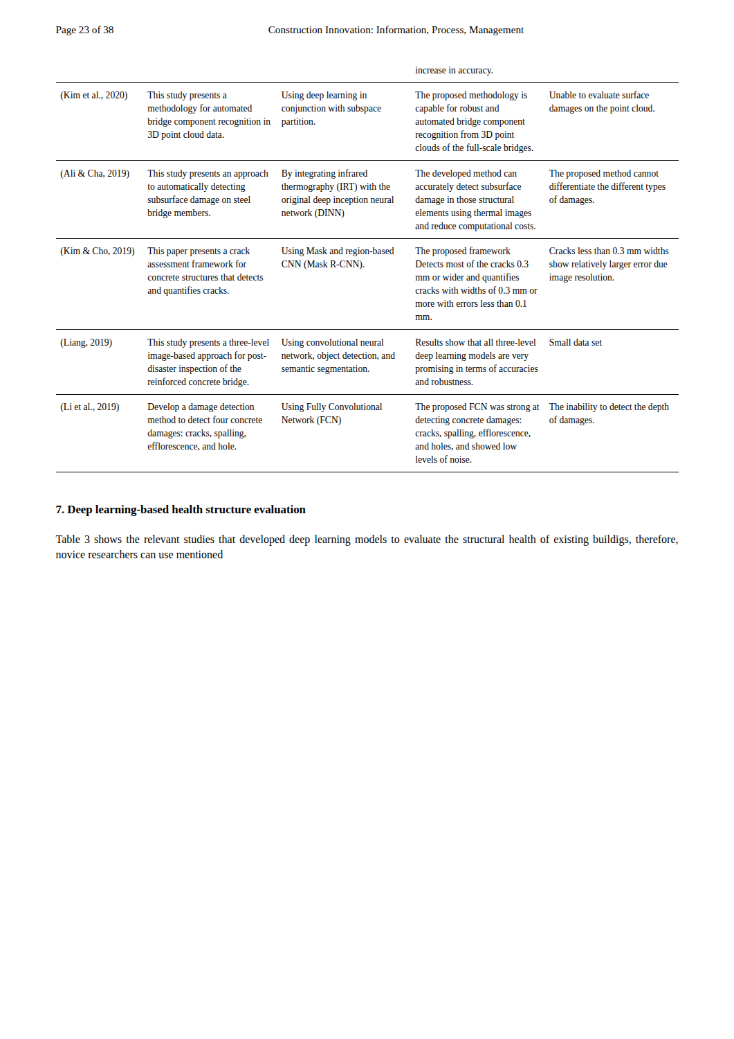Page 23 of 38 Construction Innovation: Information, Process, Management
| | | | increase in accuracy. | |
| (Kim et al., 2020) | This study presents a methodology for automated bridge component recognition in 3D point cloud data. | Using deep learning in conjunction with subspace partition. | The proposed methodology is capable for robust and automated bridge component recognition from 3D point clouds of the full-scale bridges. | Unable to evaluate surface damages on the point cloud. |
| (Ali & Cha, 2019) | This study presents an approach to automatically detecting subsurface damage on steel bridge members. | By integrating infrared thermography (IRT) with the original deep inception neural network (DINN) | The developed method can accurately detect subsurface damage in those structural elements using thermal images and reduce computational costs. | The proposed method cannot differentiate the different types of damages. |
| (Kim & Cho, 2019) | This paper presents a crack assessment framework for concrete structures that detects and quantifies cracks. | Using Mask and region-based CNN (Mask R-CNN). | The proposed framework Detects most of the cracks 0.3 mm or wider and quantifies cracks with widths of 0.3 mm or more with errors less than 0.1 mm. | Cracks less than 0.3 mm widths show relatively larger error due image resolution. |
| (Liang, 2019) | This study presents a three-level image-based approach for post-disaster inspection of the reinforced concrete bridge. | Using convolutional neural network, object detection, and semantic segmentation. | Results show that all three-level deep learning models are very promising in terms of accuracies and robustness. | Small data set |
| (Li et al., 2019) | Develop a damage detection method to detect four concrete damages: cracks, spalling, efflorescence, and hole. | Using Fully Convolutional Network (FCN) | The proposed FCN was strong at detecting concrete damages: cracks, spalling, efflorescence, and holes, and showed low levels of noise. | The inability to detect the depth of damages. |
7. Deep learning-based health structure evaluation
Table 3 shows the relevant studies that developed deep learning models to evaluate the structural health of existing buildigs, therefore, novice researchers can use mentioned